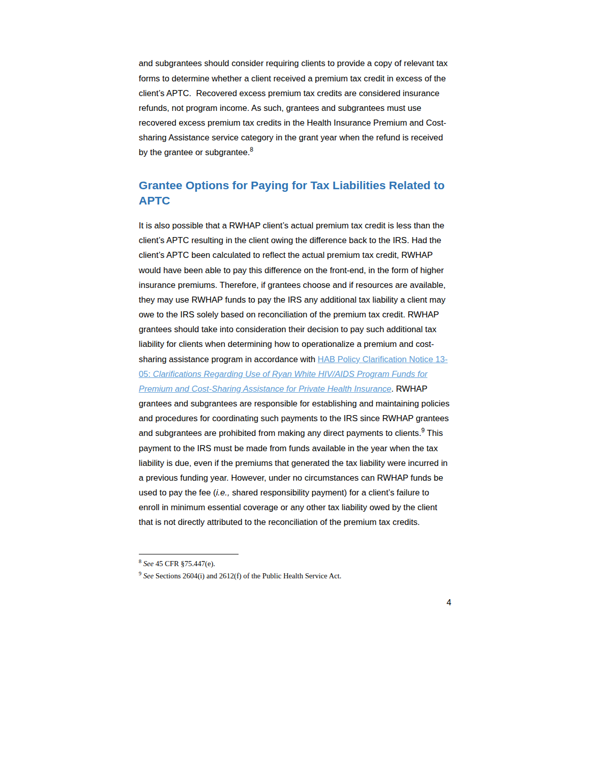and subgrantees should consider requiring clients to provide a copy of relevant tax forms to determine whether a client received a premium tax credit in excess of the client’s APTC. Recovered excess premium tax credits are considered insurance refunds, not program income. As such, grantees and subgrantees must use recovered excess premium tax credits in the Health Insurance Premium and Cost-sharing Assistance service category in the grant year when the refund is received by the grantee or subgrantee.8
Grantee Options for Paying for Tax Liabilities Related to APTC
It is also possible that a RWHAP client’s actual premium tax credit is less than the client’s APTC resulting in the client owing the difference back to the IRS. Had the client’s APTC been calculated to reflect the actual premium tax credit, RWHAP would have been able to pay this difference on the front-end, in the form of higher insurance premiums. Therefore, if grantees choose and if resources are available, they may use RWHAP funds to pay the IRS any additional tax liability a client may owe to the IRS solely based on reconciliation of the premium tax credit. RWHAP grantees should take into consideration their decision to pay such additional tax liability for clients when determining how to operationalize a premium and cost-sharing assistance program in accordance with HAB Policy Clarification Notice 13-05: Clarifications Regarding Use of Ryan White HIV/AIDS Program Funds for Premium and Cost-Sharing Assistance for Private Health Insurance. RWHAP grantees and subgrantees are responsible for establishing and maintaining policies and procedures for coordinating such payments to the IRS since RWHAP grantees and subgrantees are prohibited from making any direct payments to clients.9 This payment to the IRS must be made from funds available in the year when the tax liability is due, even if the premiums that generated the tax liability were incurred in a previous funding year. However, under no circumstances can RWHAP funds be used to pay the fee (i.e., shared responsibility payment) for a client’s failure to enroll in minimum essential coverage or any other tax liability owed by the client that is not directly attributed to the reconciliation of the premium tax credits.
8 See 45 CFR §75.447(e).
9 See Sections 2604(i) and 2612(f) of the Public Health Service Act.
4